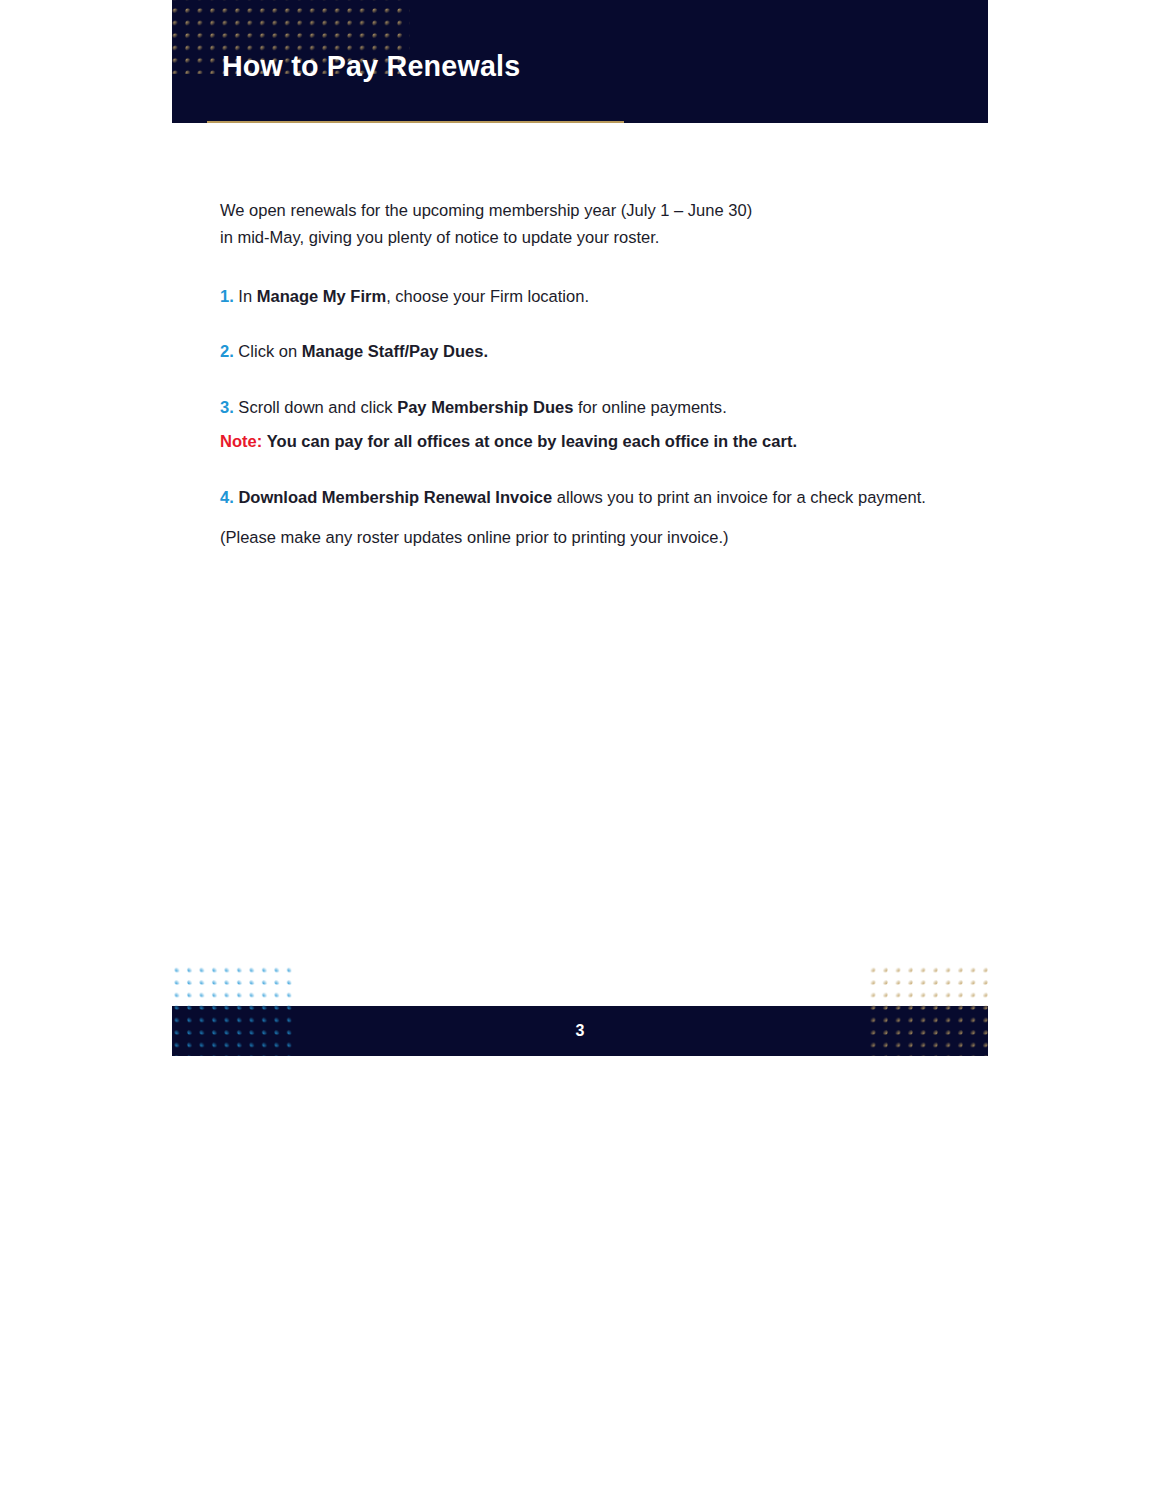How to Pay Renewals
We open renewals for the upcoming membership year (July 1 – June 30)
in mid-May, giving you plenty of notice to update your roster.
1. In Manage My Firm, choose your Firm location.
2. Click on Manage Staff/Pay Dues.
3. Scroll down and click Pay Membership Dues for online payments.
Note: You can pay for all offices at once by leaving each office in the cart.
4. Download Membership Renewal Invoice allows you to print an invoice for a check payment.
(Please make any roster updates online prior to printing your invoice.)
3